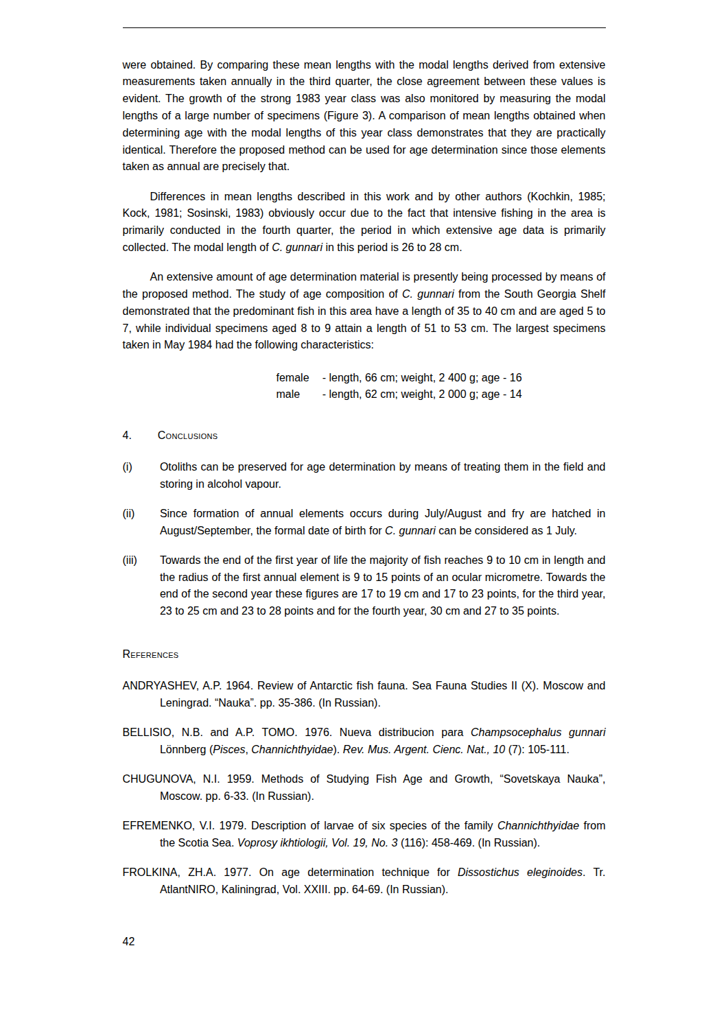were obtained. By comparing these mean lengths with the modal lengths derived from extensive measurements taken annually in the third quarter, the close agreement between these values is evident. The growth of the strong 1983 year class was also monitored by measuring the modal lengths of a large number of specimens (Figure 3). A comparison of mean lengths obtained when determining age with the modal lengths of this year class demonstrates that they are practically identical. Therefore the proposed method can be used for age determination since those elements taken as annual are precisely that.
Differences in mean lengths described in this work and by other authors (Kochkin, 1985; Kock, 1981; Sosinski, 1983) obviously occur due to the fact that intensive fishing in the area is primarily conducted in the fourth quarter, the period in which extensive age data is primarily collected. The modal length of C. gunnari in this period is 26 to 28 cm.
An extensive amount of age determination material is presently being processed by means of the proposed method. The study of age composition of C. gunnari from the South Georgia Shelf demonstrated that the predominant fish in this area have a length of 35 to 40 cm and are aged 5 to 7, while individual specimens aged 8 to 9 attain a length of 51 to 53 cm. The largest specimens taken in May 1984 had the following characteristics:
female- length, 66 cm; weight, 2 400 g; age - 16
male- length, 62 cm; weight, 2 000 g; age - 14
4. Conclusions
(i) Otoliths can be preserved for age determination by means of treating them in the field and storing in alcohol vapour.
(ii) Since formation of annual elements occurs during July/August and fry are hatched in August/September, the formal date of birth for C. gunnari can be considered as 1 July.
(iii) Towards the end of the first year of life the majority of fish reaches 9 to 10 cm in length and the radius of the first annual element is 9 to 15 points of an ocular micrometre. Towards the end of the second year these figures are 17 to 19 cm and 17 to 23 points, for the third year, 23 to 25 cm and 23 to 28 points and for the fourth year, 30 cm and 27 to 35 points.
References
ANDRYASHEV, A.P. 1964. Review of Antarctic fish fauna. Sea Fauna Studies II (X). Moscow and Leningrad. “Nauka”. pp. 35-386. (In Russian).
BELLISIO, N.B. and A.P. TOMO. 1976. Nueva distribucion para Champsocephalus gunnari Lönnberg (Pisces, Channichthyidae). Rev. Mus. Argent. Cienc. Nat., 10 (7): 105-111.
CHUGUNOVA, N.I. 1959. Methods of Studying Fish Age and Growth, “Sovetskaya Nauka”, Moscow. pp. 6-33. (In Russian).
EFREMENKO, V.I. 1979. Description of larvae of six species of the family Channichthyidae from the Scotia Sea. Voprosy ikhtiologii, Vol. 19, No. 3 (116): 458-469. (In Russian).
FROLKINA, ZH.A. 1977. On age determination technique for Dissostichus eleginoides. Tr. AtlantNIRO, Kaliningrad, Vol. XXIII. pp. 64-69. (In Russian).
42